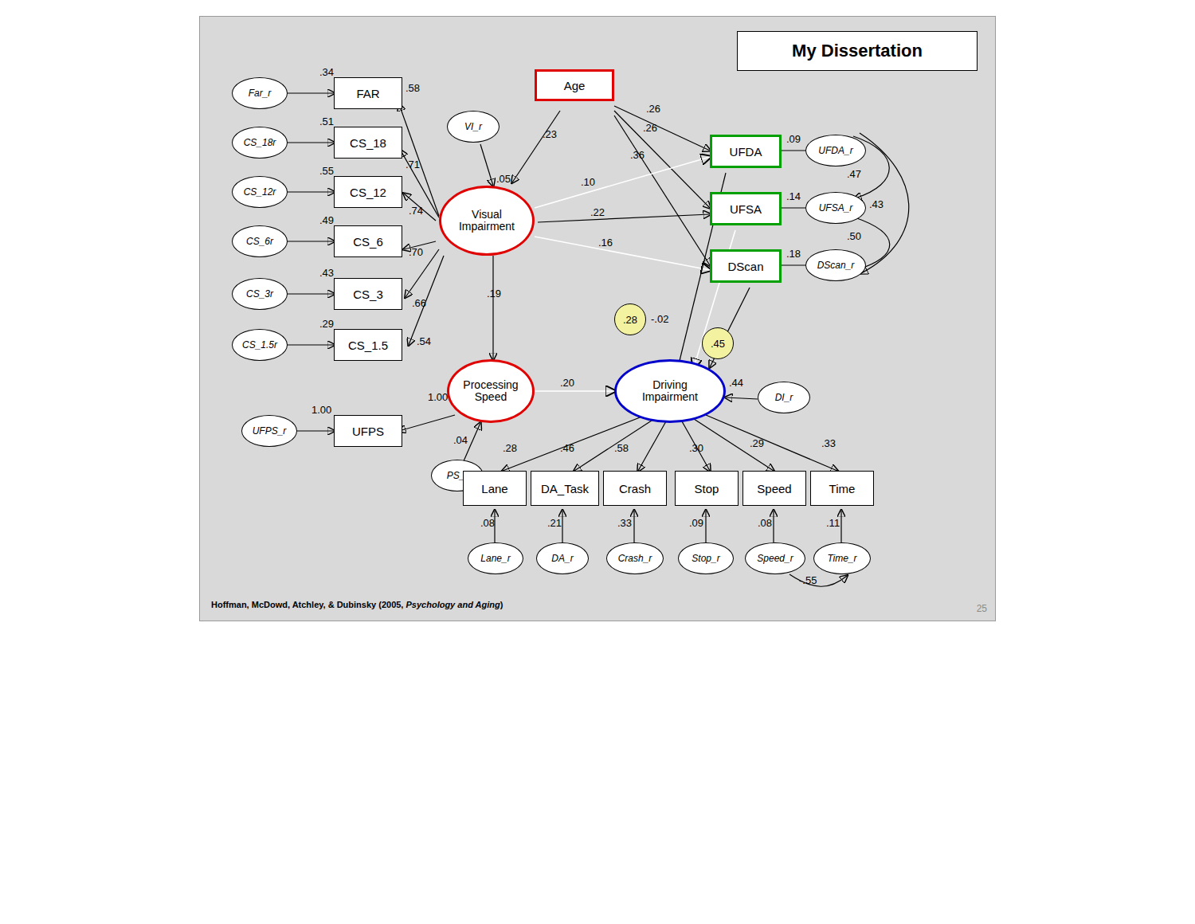My Dissertation
Far_r
CS_18r
CS_12r
CS_6r
CS_3r
CS_1.5r
UFPS_r
FAR
CS_18
CS_12
CS_6
CS_3
CS_1.5
UFPS
VI_r
PS_r
Visual
Impairment
Processing
Speed
Driving
Impairment
Age
UFDA
UFSA
DScan
UFDA_r
UFSA_r
DScan_r
DI_r
.28
.45
Lane
DA_Task
Crash
Stop
Speed
Time
Lane_r
DA_r
Crash_r
Stop_r
Speed_r
Time_r
.34
.51
.55
.49
.43
.29
1.00
.58
.71
.74
.70
.66
.54
.05
.23
.19
1.00
.04
.20
.26
.26
.36
.10
.22
.16
.09
.14
.18
.47
.43
.50
-.02
.44
.28
.46
.58
.30
.29
.33
.08
.21
.33
.09
.08
.11
-.55
Hoffman, McDowd, Atchley, & Dubinsky (2005, Psychology and Aging)
25